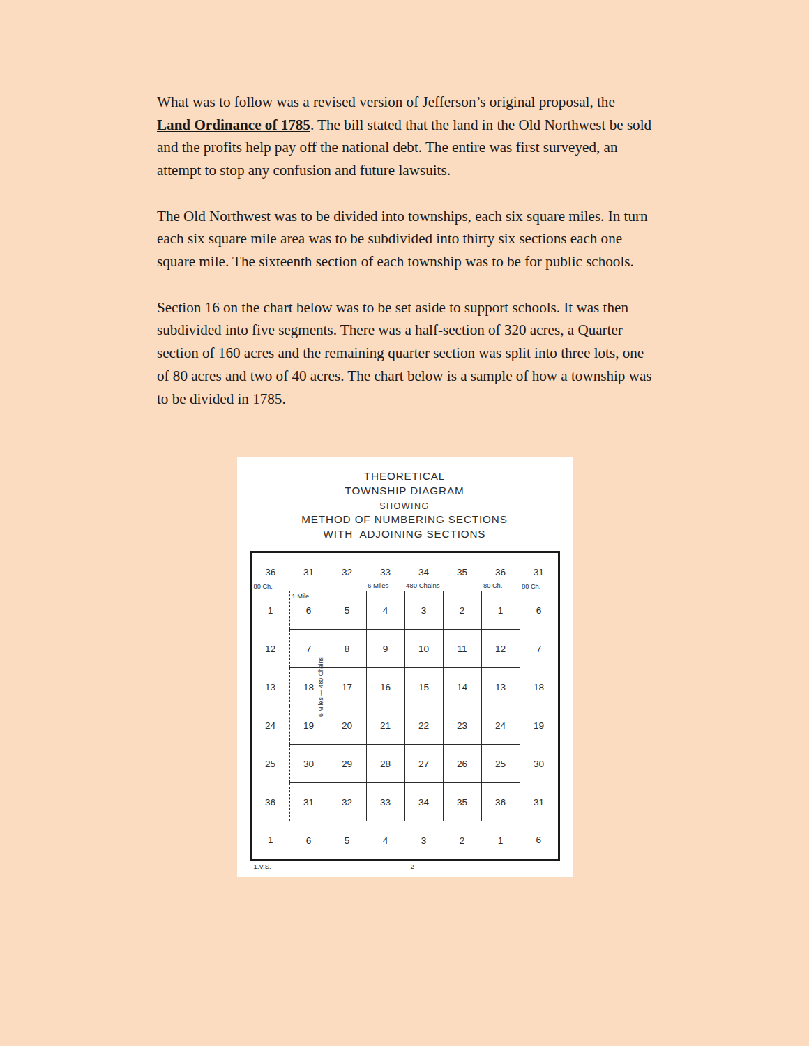What was to follow was a revised version of Jefferson’s original proposal, the Land Ordinance of 1785. The bill stated that the land in the Old Northwest be sold and the profits help pay off the national debt. The entire was first surveyed, an attempt to stop any confusion and future lawsuits.
The Old Northwest was to be divided into townships, each six square miles. In turn each six square mile area was to be subdivided into thirty six sections each one square mile. The sixteenth section of each township was to be for public schools.
Section 16 on the chart below was to be set aside to support schools. It was then subdivided into five segments. There was a half-section of 320 acres, a Quarter section of 160 acres and the remaining quarter section was split into three lots, one of 80 acres and two of 40 acres. The chart below is a sample of how a township was to be divided in 1785.
THEORETICAL
TOWNSHIP DIAGRAM
SHOWING
METHOD OF NUMBERING SECTIONS
WITH ADJOINING SECTIONS
| 36 80 Ch. | 31 | 32 | 33 6 Miles | 34 480 Chains | 35 | 36 80 Ch. | 31 80 Ch. |
| 1 | 6 1 Mile | 5 | 4 | 3 | 2 | 1 | 6 |
| 12 | 7 | 8 | 9 | 10 | 11 | 12 | 7 |
| 13 | 18 6 Miles — 480 Chains | 17 | 16 | 15 | 14 | 13 | 18 |
| 24 | 19 | 20 | 21 | 22 | 23 | 24 | 19 |
| 25 | 30 | 29 | 28 | 27 | 26 | 25 | 30 |
| 36 | 31 | 32 | 33 | 34 | 35 | 36 | 31 |
| 1 | 6 | 5 | 4 | 3 | 2 | 1 | 6 |
1.V.S. 2